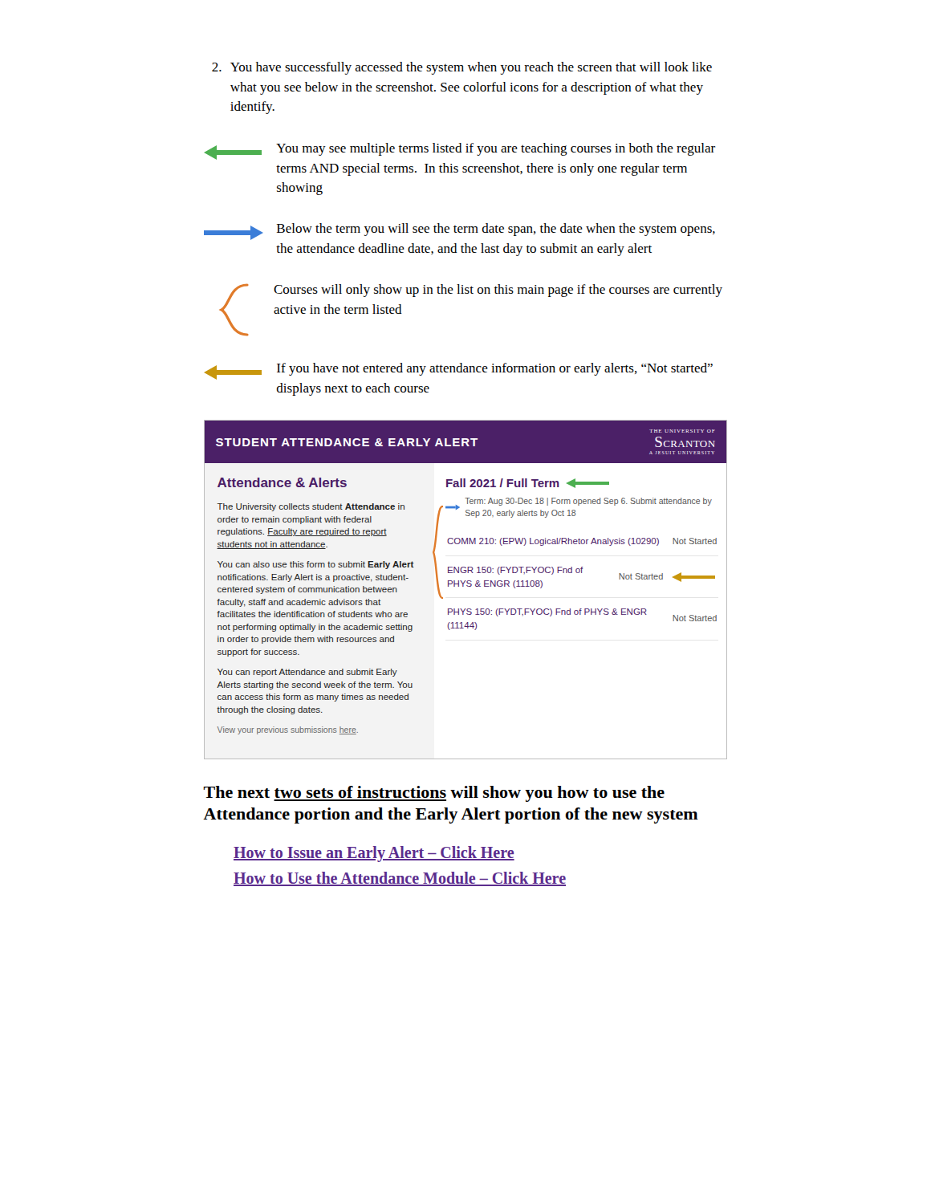You have successfully accessed the system when you reach the screen that will look like what you see below in the screenshot. See colorful icons for a description of what they identify.
You may see multiple terms listed if you are teaching courses in both the regular terms AND special terms. In this screenshot, there is only one regular term showing
Below the term you will see the term date span, the date when the system opens, the attendance deadline date, and the last day to submit an early alert
Courses will only show up in the list on this main page if the courses are currently active in the term listed
If you have not entered any attendance information or early alerts, “Not started” displays next to each course
STUDENT ATTENDANCE & EARLY ALERT
The University of Scranton A Jesuit University
Attendance & Alerts
The University collects student Attendance in order to remain compliant with federal regulations. Faculty are required to report students not in attendance.
You can also use this form to submit Early Alert notifications. Early Alert is a proactive, student-centered system of communication between faculty, staff and academic advisors that facilitates the identification of students who are not performing optimally in the academic setting in order to provide them with resources and support for success.
You can report Attendance and submit Early Alerts starting the second week of the term. You can access this form as many times as needed through the closing dates.
View your previous submissions here.
Fall 2021 / Full Term
Term: Aug 30-Dec 18 | Form opened Sep 6. Submit attendance by Sep 20, early alerts by Oct 18
COMM 210: (EPW) Logical/Rhetor Analysis (10290) Not Started
ENGR 150: (FYDT,FYOC) Fnd of PHYS & ENGR (11108) Not Started
PHYS 150: (FYDT,FYOC) Fnd of PHYS & ENGR (11144) Not Started
The next two sets of instructions will show you how to use the Attendance portion and the Early Alert portion of the new system
How to Issue an Early Alert – Click Here How to Use the Attendance Module – Click Here